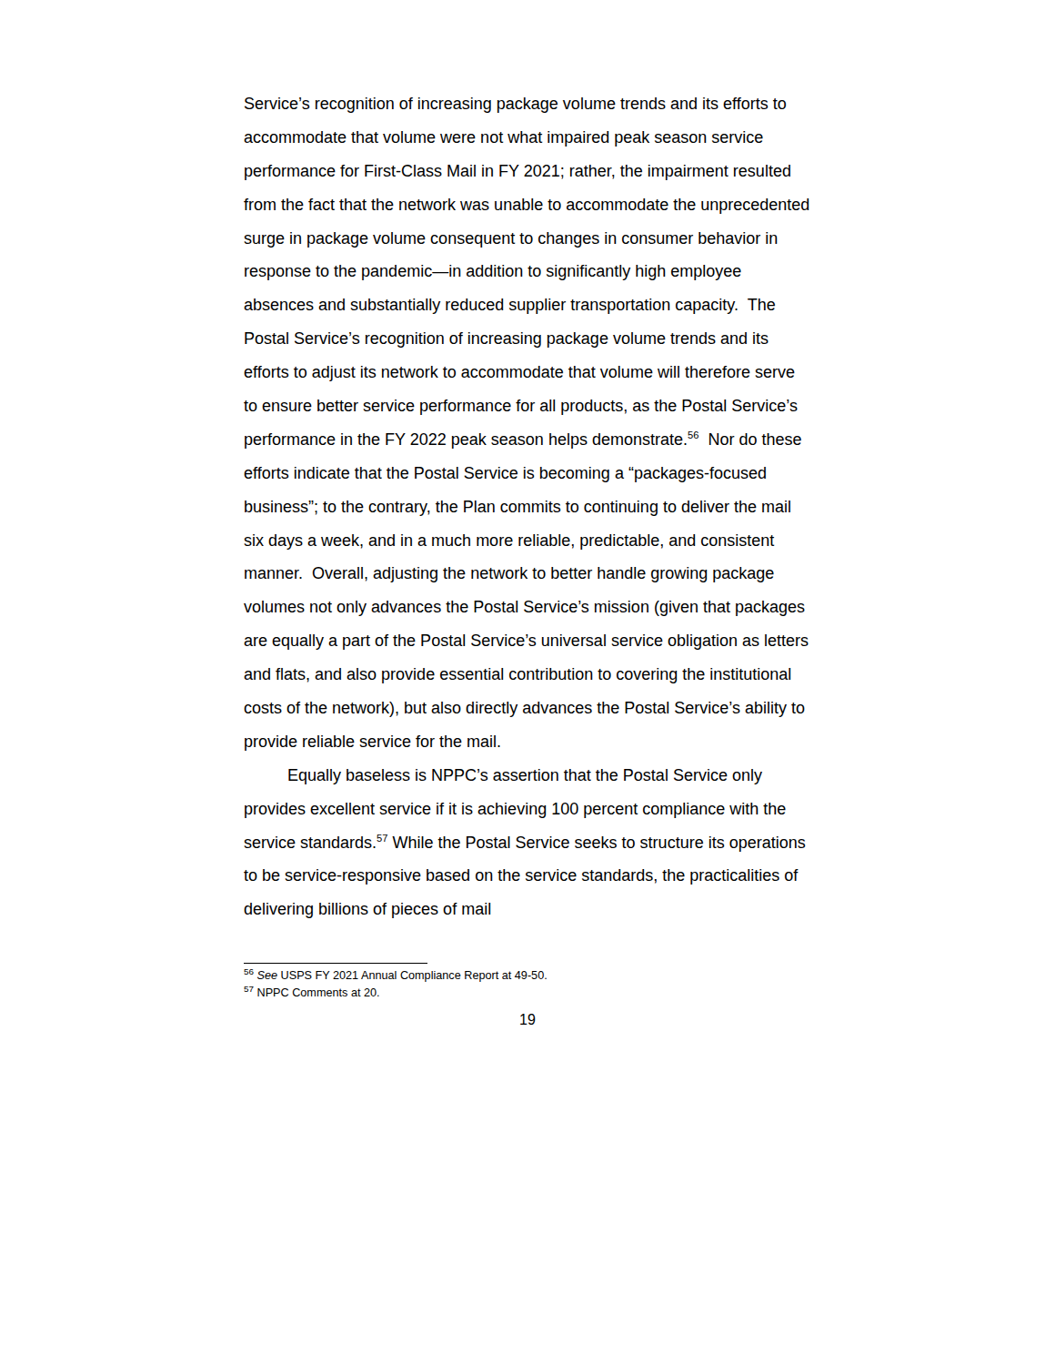Service’s recognition of increasing package volume trends and its efforts to accommodate that volume were not what impaired peak season service performance for First-Class Mail in FY 2021; rather, the impairment resulted from the fact that the network was unable to accommodate the unprecedented surge in package volume consequent to changes in consumer behavior in response to the pandemic—in addition to significantly high employee absences and substantially reduced supplier transportation capacity. The Postal Service’s recognition of increasing package volume trends and its efforts to adjust its network to accommodate that volume will therefore serve to ensure better service performance for all products, as the Postal Service’s performance in the FY 2022 peak season helps demonstrate.56 Nor do these efforts indicate that the Postal Service is becoming a “packages-focused business”; to the contrary, the Plan commits to continuing to deliver the mail six days a week, and in a much more reliable, predictable, and consistent manner. Overall, adjusting the network to better handle growing package volumes not only advances the Postal Service’s mission (given that packages are equally a part of the Postal Service’s universal service obligation as letters and flats, and also provide essential contribution to covering the institutional costs of the network), but also directly advances the Postal Service’s ability to provide reliable service for the mail.
Equally baseless is NPPC’s assertion that the Postal Service only provides excellent service if it is achieving 100 percent compliance with the service standards.57 While the Postal Service seeks to structure its operations to be service-responsive based on the service standards, the practicalities of delivering billions of pieces of mail
56 See USPS FY 2021 Annual Compliance Report at 49-50.
57 NPPC Comments at 20.
19